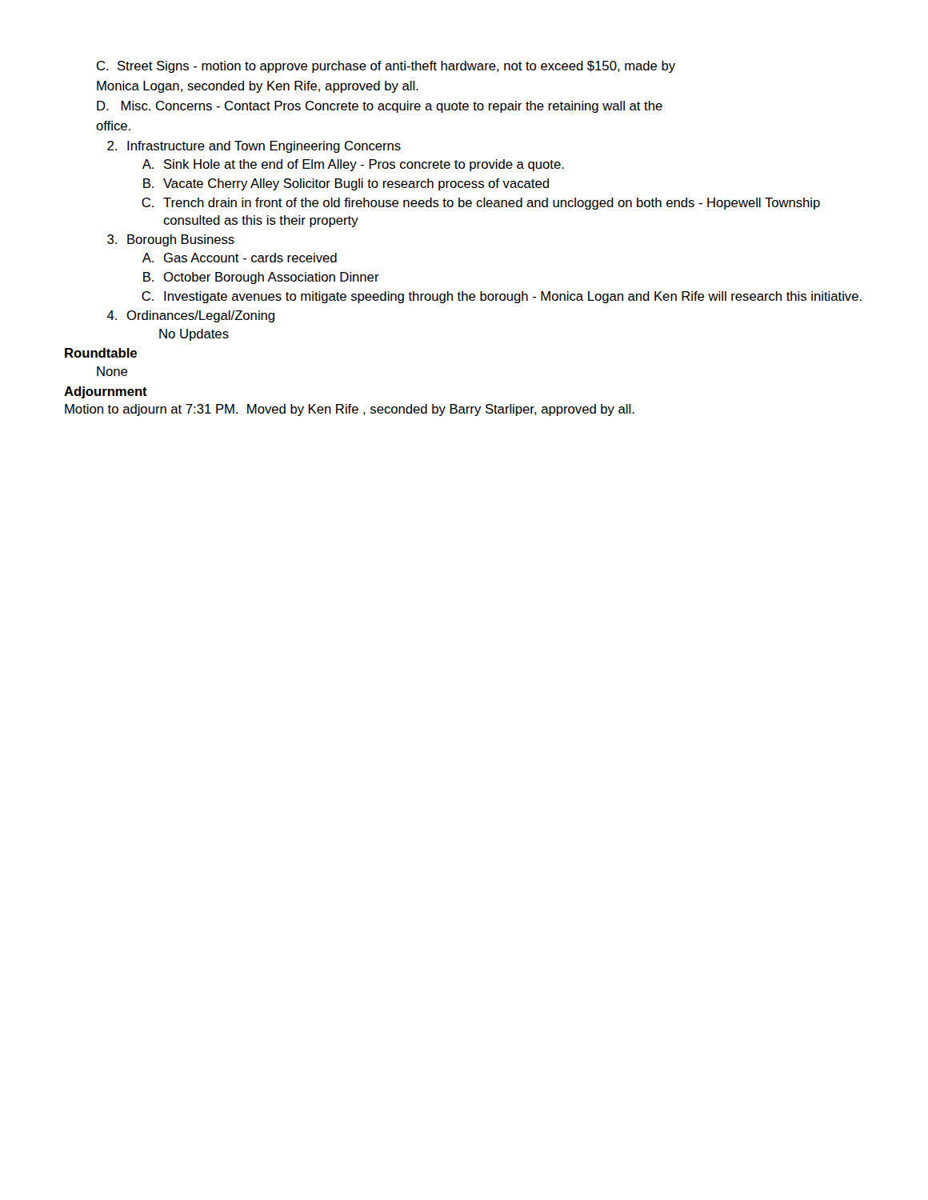C. Street Signs - motion to approve purchase of anti-theft hardware, not to exceed $150, made by
Monica Logan, seconded by Ken Rife, approved by all.
D. Misc. Concerns - Contact Pros Concrete to acquire a quote to repair the retaining wall at the
office.
Infrastructure and Town Engineering Concerns
Sink Hole at the end of Elm Alley - Pros concrete to provide a quote.
Vacate Cherry Alley Solicitor Bugli to research process of vacated
Trench drain in front of the old firehouse needs to be cleaned and unclogged on both ends - Hopewell Township consulted as this is their property
Borough Business
Gas Account - cards received
October Borough Association Dinner
Investigate avenues to mitigate speeding through the borough - Monica Logan and Ken Rife will research this initiative.
Ordinances/Legal/Zoning
No Updates
Roundtable
None
Adjournment
Motion to adjourn at 7:31 PM. Moved by Ken Rife , seconded by Barry Starliper, approved by all.